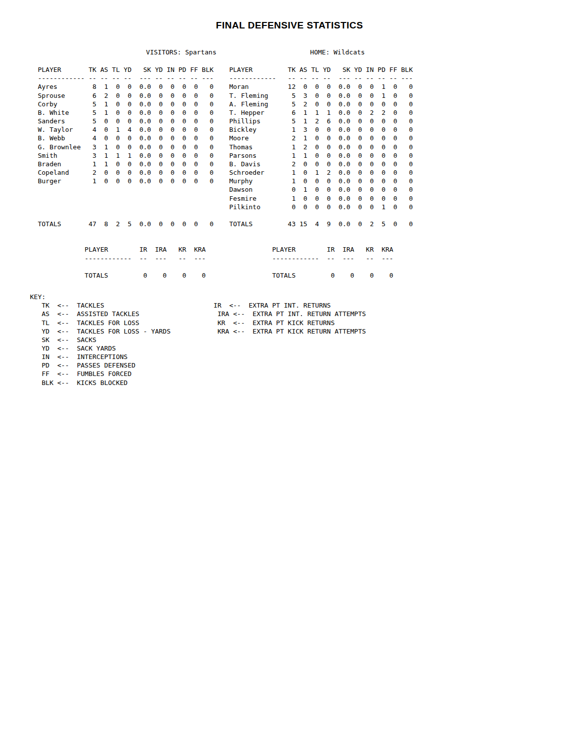FINAL DEFENSIVE STATISTICS
        VISITORS: Spartans                        HOME: Wildcats
  PLAYER       TK AS TL YD   SK YD IN PD FF BLK    PLAYER         TK AS TL YD   SK YD IN PD FF BLK
  ------------ -- -- -- --  --- -- -- -- -- ---    ------------   -- -- -- --  --- -- -- -- -- ---
  Ayres         8  1  0  0  0.0  0  0  0  0   0    Moran          12  0  0  0  0.0  0  0  1  0   0
  Sprouse       6  2  0  0  0.0  0  0  0  0   0    T. Fleming      5  3  0  0  0.0  0  0  1  0   0
  Corby         5  1  0  0  0.0  0  0  0  0   0    A. Fleming      5  2  0  0  0.0  0  0  0  0   0
  B. White      5  1  0  0  0.0  0  0  0  0   0    T. Hepper       6  1  1  1  0.0  0  2  2  0   0
  Sanders       5  0  0  0  0.0  0  0  0  0   0    Phillips        5  1  2  6  0.0  0  0  0  0   0
  W. Taylor     4  0  1  4  0.0  0  0  0  0   0    Bickley         1  3  0  0  0.0  0  0  0  0   0
  B. Webb       4  0  0  0  0.0  0  0  0  0   0    Moore           2  1  0  0  0.0  0  0  0  0   0
  G. Brownlee   3  1  0  0  0.0  0  0  0  0   0    Thomas          1  2  0  0  0.0  0  0  0  0   0
  Smith         3  1  1  1  0.0  0  0  0  0   0    Parsons         1  1  0  0  0.0  0  0  0  0   0
  Braden        1  1  0  0  0.0  0  0  0  0   0    B. Davis        2  0  0  0  0.0  0  0  0  0   0
  Copeland      2  0  0  0  0.0  0  0  0  0   0    Schroeder       1  0  1  2  0.0  0  0  0  0   0
  Burger        1  0  0  0  0.0  0  0  0  0   0    Murphy          1  0  0  0  0.0  0  0  0  0   0
                                                   Dawson          0  1  0  0  0.0  0  0  0  0   0
                                                   Fesmire         1  0  0  0  0.0  0  0  0  0   0
                                                   Pilkinto        0  0  0  0  0.0  0  0  1  0   0

  TOTALS       47  8  2  5  0.0  0  0  0  0   0    TOTALS         43 15  4  9  0.0  0  2  5  0   0


              PLAYER        IR  IRA   KR  KRA                 PLAYER        IR  IRA   KR  KRA
              ------------  --  ---   --  ---                 ------------  --  ---   --  ---

              TOTALS         0    0    0    0                 TOTALS         0    0    0    0
KEY:
   TK  <--  TACKLES                            IR  <--  EXTRA PT INT. RETURNS
   AS  <--  ASSISTED TACKLES                    IRA <--  EXTRA PT INT. RETURN ATTEMPTS
   TL  <--  TACKLES FOR LOSS                    KR  <--  EXTRA PT KICK RETURNS
   YD  <--  TACKLES FOR LOSS - YARDS            KRA <--  EXTRA PT KICK RETURN ATTEMPTS
   SK  <--  SACKS
   YD  <--  SACK YARDS
   IN  <--  INTERCEPTIONS
   PD  <--  PASSES DEFENSED
   FF  <--  FUMBLES FORCED
   BLK <--  KICKS BLOCKED